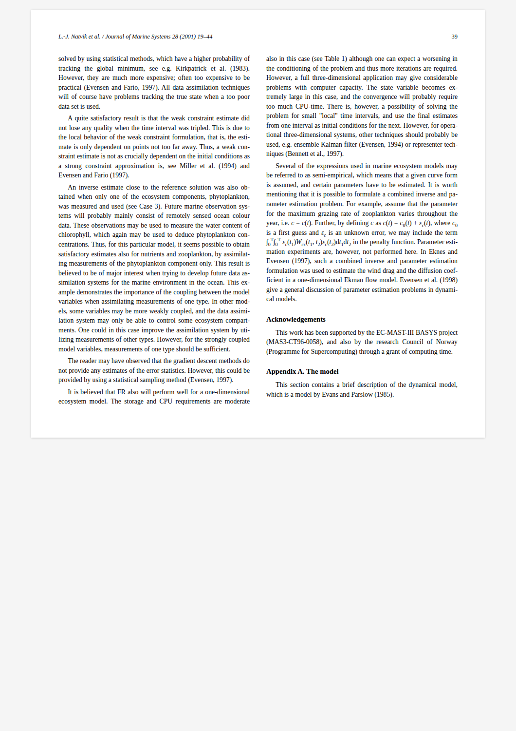L.-J. Natvik et al. / Journal of Marine Systems 28 (2001) 19–44 39
solved by using statistical methods, which have a higher probability of tracking the global minimum, see e.g. Kirkpatrick et al. (1983). However, they are much more expensive; often too expensive to be practical (Evensen and Fario, 1997). All data assimilation techniques will of course have problems tracking the true state when a too poor data set is used.
A quite satisfactory result is that the weak constraint estimate did not lose any quality when the time interval was tripled. This is due to the local behavior of the weak constraint formulation, that is, the estimate is only dependent on points not too far away. Thus, a weak constraint estimate is not as crucially dependent on the initial conditions as a strong constraint approximation is, see Miller et al. (1994) and Evensen and Fario (1997).
An inverse estimate close to the reference solution was also obtained when only one of the ecosystem components, phytoplankton, was measured and used (see Case 3). Future marine observation systems will probably mainly consist of remotely sensed ocean colour data. These observations may be used to measure the water content of chlorophyll, which again may be used to deduce phytoplankton concentrations. Thus, for this particular model, it seems possible to obtain satisfactory estimates also for nutrients and zooplankton, by assimilating measurements of the phytoplankton component only. This result is believed to be of major interest when trying to develop future data assimilation systems for the marine environment in the ocean. This example demonstrates the importance of the coupling between the model variables when assimilating measurements of one type. In other models, some variables may be more weakly coupled, and the data assimilation system may only be able to control some ecosystem compartments. One could in this case improve the assimilation system by utilizing measurements of other types. However, for the strongly coupled model variables, measurements of one type should be sufficient.
The reader may have observed that the gradient descent methods do not provide any estimates of the error statistics. However, this could be provided by using a statistical sampling method (Evensen, 1997).
It is believed that FR also will perform well for a one-dimensional ecosystem model. The storage and CPU requirements are moderate also in this case (see Table 1) although one can expect a worsening in the conditioning of the problem and thus more iterations are required. However, a full three-dimensional application may give considerable problems with computer capacity. The state variable becomes extremely large in this case, and the convergence will probably require too much CPU-time. There is, however, a possibility of solving the problem for small "local" time intervals, and use the final estimates from one interval as initial conditions for the next. However, for operational three-dimensional systems, other techniques should probably be used, e.g. ensemble Kalman filter (Evensen, 1994) or representer techniques (Bennett et al., 1997).
Several of the expressions used in marine ecosystem models may be referred to as semi-empirical, which means that a given curve form is assumed, and certain parameters have to be estimated. It is worth mentioning that it is possible to formulate a combined inverse and parameter estimation problem. For example, assume that the parameter for the maximum grazing rate of zooplankton varies throughout the year, i.e. c = c(t). Further, by defining c as c(t) = c0(t) + εc(t), where c0 is a first guess and εc is an unknown error, we may include the term ∫0T∫0T εc(t1)Wcc(t1, t2)εc(t2)dt1dt2 in the penalty function. Parameter estimation experiments are, however, not performed here. In Eknes and Evensen (1997), such a combined inverse and parameter estimation formulation was used to estimate the wind drag and the diffusion coefficient in a one-dimensional Ekman flow model. Evensen et al. (1998) give a general discussion of parameter estimation problems in dynamical models.
Acknowledgements
This work has been supported by the EC-MAST-III BASYS project (MAS3-CT96-0058), and also by the research Council of Norway (Programme for Supercomputing) through a grant of computing time.
Appendix A. The model
This section contains a brief description of the dynamical model, which is a model by Evans and Parslow (1985).